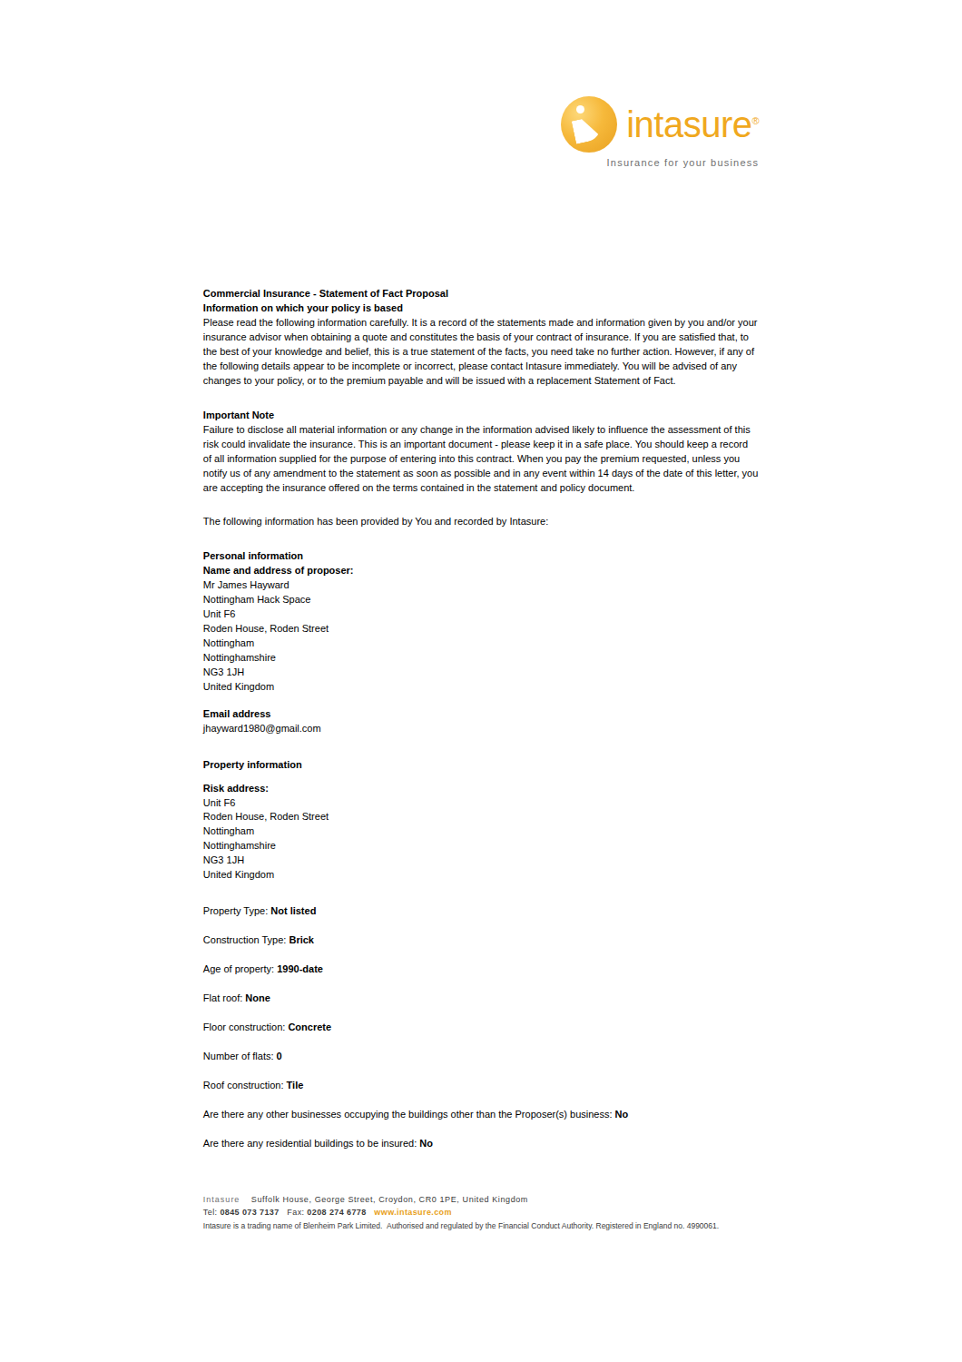intasure®
Insurance for your business
Commercial Insurance - Statement of Fact Proposal
Information on which your policy is based
Please read the following information carefully. It is a record of the statements made and information given by you and/or your insurance advisor when obtaining a quote and constitutes the basis of your contract of insurance. If you are satisfied that, to the best of your knowledge and belief, this is a true statement of the facts, you need take no further action. However, if any of the following details appear to be incomplete or incorrect, please contact Intasure immediately. You will be advised of any changes to your policy, or to the premium payable and will be issued with a replacement Statement of Fact.
Important Note
Failure to disclose all material information or any change in the information advised likely to influence the assessment of this risk could invalidate the insurance. This is an important document - please keep it in a safe place. You should keep a record of all information supplied for the purpose of entering into this contract. When you pay the premium requested, unless you notify us of any amendment to the statement as soon as possible and in any event within 14 days of the date of this letter, you are accepting the insurance offered on the terms contained in the statement and policy document.
The following information has been provided by You and recorded by Intasure:
Personal information
Name and address of proposer:
Mr James Hayward
Nottingham Hack Space
Unit F6
Roden House, Roden Street
Nottingham
Nottinghamshire
NG3 1JH
United Kingdom
Email address
jhayward1980@gmail.com
Property information
Risk address:
Unit F6
Roden House, Roden Street
Nottingham
Nottinghamshire
NG3 1JH
United Kingdom
Property Type: Not listed
Construction Type: Brick
Age of property: 1990-date
Flat roof: None
Floor construction: Concrete
Number of flats: 0
Roof construction: Tile
Are there any other businesses occupying the buildings other than the Proposer(s) business: No
Are there any residential buildings to be insured: No
Intasure Suffolk House, George Street, Croydon, CR0 1PE, United Kingdom
Tel: 0845 073 7137 Fax: 0208 274 6778 www.intasure.com
Intasure is a trading name of Blenheim Park Limited. Authorised and regulated by the Financial Conduct Authority. Registered in England no. 4990061.